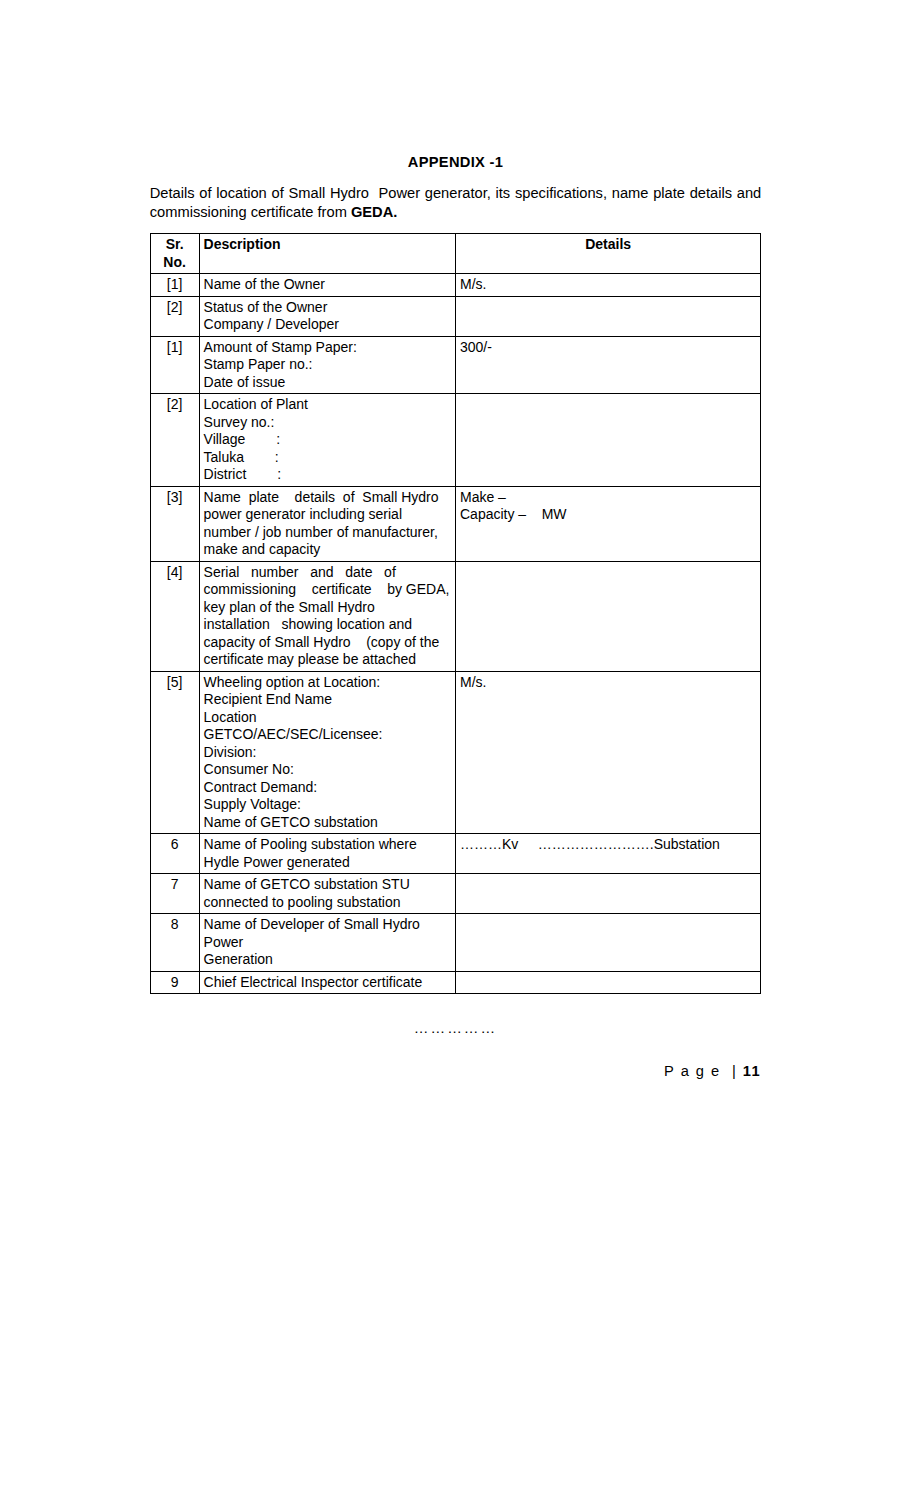APPENDIX -1
Details of location of Small Hydro Power generator, its specifications, name plate details and commissioning certificate from GEDA.
| Sr. No. | Description | Details |
| --- | --- | --- |
| [1] | Name of the Owner | M/s. |
| [2] | Status of the Owner Company / Developer | |
| [1] | Amount of Stamp Paper: Stamp Paper no.: Date of issue | 300/- |
| [2] | Location of Plant Survey no.: Village : Taluka : District : | |
| [3] | Name plate details of Small Hydro power generator including serial number / job number of manufacturer, make and capacity | Make – Capacity – MW |
| [4] | Serial number and date of commissioning certificate by GEDA, key plan of the Small Hydro installation showing location and capacity of Small Hydro (copy of the certificate may please be attached | |
| [5] | Wheeling option at Location: Recipient End Name Location GETCO/AEC/SEC/Licensee: Division: Consumer No: Contract Demand: Supply Voltage: Name of GETCO substation | M/s. |
| 6 | Name of Pooling substation where Hydle Power generated | ………Kv …………………….Substation |
| 7 | Name of GETCO substation STU connected to pooling substation | |
| 8 | Name of Developer of Small Hydro Power Generation | |
| 9 | Chief Electrical Inspector certificate | |
……………
P a g e | 11